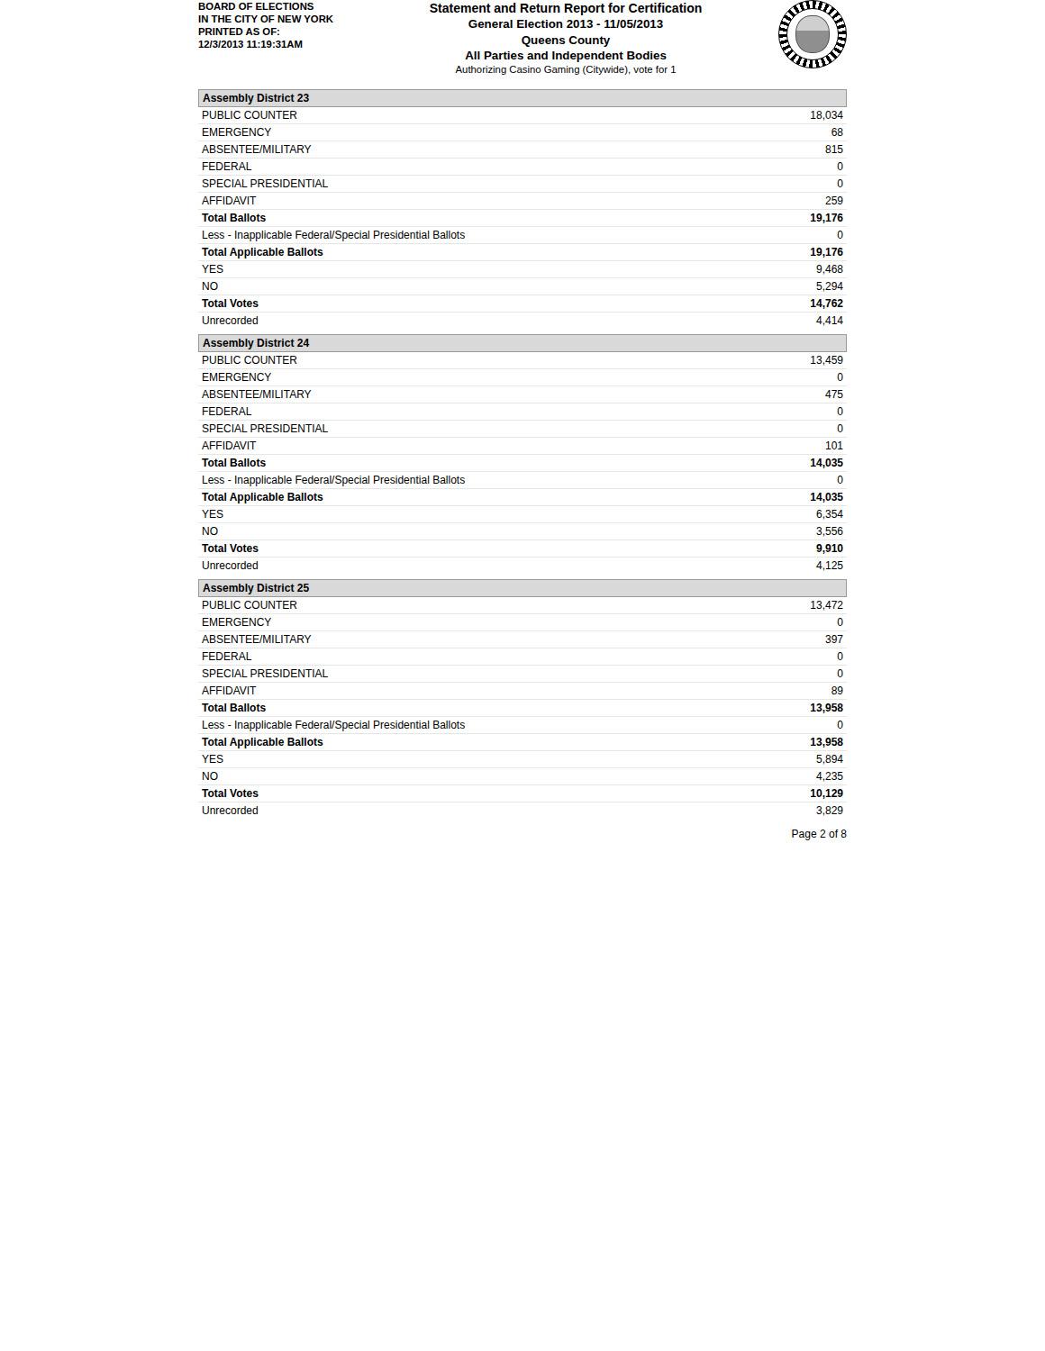BOARD OF ELECTIONS
IN THE CITY OF NEW YORK
PRINTED AS OF:
12/3/2013 11:19:31AM
Statement and Return Report for Certification
General Election 2013 - 11/05/2013
Queens County
All Parties and Independent Bodies
Authorizing Casino Gaming (Citywide), vote for 1
Assembly District 23
| PUBLIC COUNTER | 18,034 |
| EMERGENCY | 68 |
| ABSENTEE/MILITARY | 815 |
| FEDERAL | 0 |
| SPECIAL PRESIDENTIAL | 0 |
| AFFIDAVIT | 259 |
| Total Ballots | 19,176 |
| Less - Inapplicable Federal/Special Presidential Ballots | 0 |
| Total Applicable Ballots | 19,176 |
| YES | 9,468 |
| NO | 5,294 |
| Total Votes | 14,762 |
| Unrecorded | 4,414 |
Assembly District 24
| PUBLIC COUNTER | 13,459 |
| EMERGENCY | 0 |
| ABSENTEE/MILITARY | 475 |
| FEDERAL | 0 |
| SPECIAL PRESIDENTIAL | 0 |
| AFFIDAVIT | 101 |
| Total Ballots | 14,035 |
| Less - Inapplicable Federal/Special Presidential Ballots | 0 |
| Total Applicable Ballots | 14,035 |
| YES | 6,354 |
| NO | 3,556 |
| Total Votes | 9,910 |
| Unrecorded | 4,125 |
Assembly District 25
| PUBLIC COUNTER | 13,472 |
| EMERGENCY | 0 |
| ABSENTEE/MILITARY | 397 |
| FEDERAL | 0 |
| SPECIAL PRESIDENTIAL | 0 |
| AFFIDAVIT | 89 |
| Total Ballots | 13,958 |
| Less - Inapplicable Federal/Special Presidential Ballots | 0 |
| Total Applicable Ballots | 13,958 |
| YES | 5,894 |
| NO | 4,235 |
| Total Votes | 10,129 |
| Unrecorded | 3,829 |
Page 2 of 8